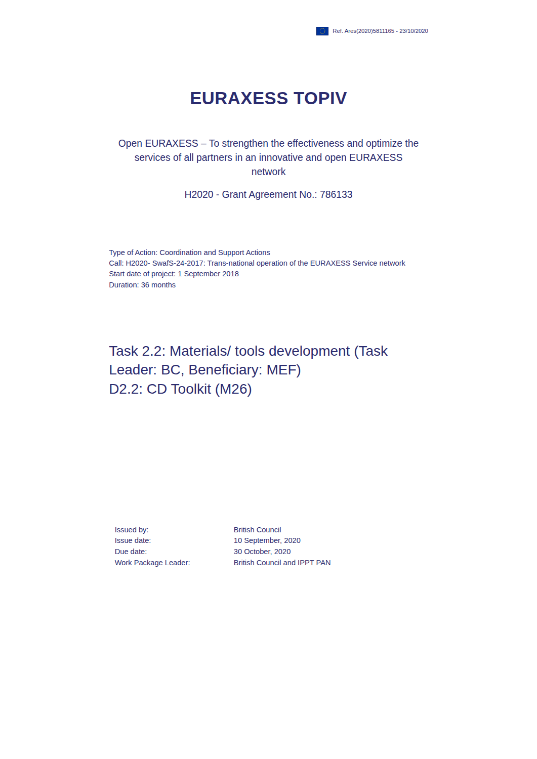Ref. Ares(2020)5811165 - 23/10/2020
EURAXESS TOPIV
Open EURAXESS – To strengthen the effectiveness and optimize the services of all partners in an innovative and open EURAXESS network
H2020 - Grant Agreement No.: 786133
Type of Action: Coordination and Support Actions
Call: H2020- SwafS-24-2017: Trans-national operation of the EURAXESS Service network
Start date of project: 1 September 2018
Duration: 36 months
Task 2.2: Materials/ tools development (Task Leader: BC, Beneficiary: MEF)
D2.2: CD Toolkit (M26)
| Issued by: | British Council |
| Issue date: | 10 September, 2020 |
| Due date: | 30 October, 2020 |
| Work Package Leader: | British Council and IPPT PAN |